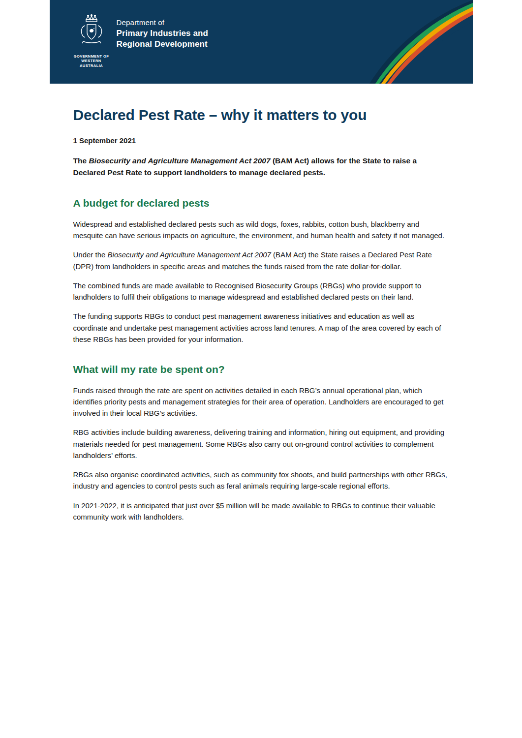Government of
Western Australia
Department of
Primary Industries and
Regional Development
Declared Pest Rate – why it matters to you
1 September 2021
The Biosecurity and Agriculture Management Act 2007 (BAM Act) allows for the State to raise a Declared Pest Rate to support landholders to manage declared pests.
A budget for declared pests
Widespread and established declared pests such as wild dogs, foxes, rabbits, cotton bush, blackberry and mesquite can have serious impacts on agriculture, the environment, and human health and safety if not managed.
Under the Biosecurity and Agriculture Management Act 2007 (BAM Act) the State raises a Declared Pest Rate (DPR) from landholders in specific areas and matches the funds raised from the rate dollar-for-dollar.
The combined funds are made available to Recognised Biosecurity Groups (RBGs) who provide support to landholders to fulfil their obligations to manage widespread and established declared pests on their land.
The funding supports RBGs to conduct pest management awareness initiatives and education as well as coordinate and undertake pest management activities across land tenures. A map of the area covered by each of these RBGs has been provided for your information.
What will my rate be spent on?
Funds raised through the rate are spent on activities detailed in each RBG’s annual operational plan, which identifies priority pests and management strategies for their area of operation. Landholders are encouraged to get involved in their local RBG’s activities.
RBG activities include building awareness, delivering training and information, hiring out equipment, and providing materials needed for pest management. Some RBGs also carry out on-ground control activities to complement landholders’ efforts.
RBGs also organise coordinated activities, such as community fox shoots, and build partnerships with other RBGs, industry and agencies to control pests such as feral animals requiring large-scale regional efforts.
In 2021-2022, it is anticipated that just over $5 million will be made available to RBGs to continue their valuable community work with landholders.